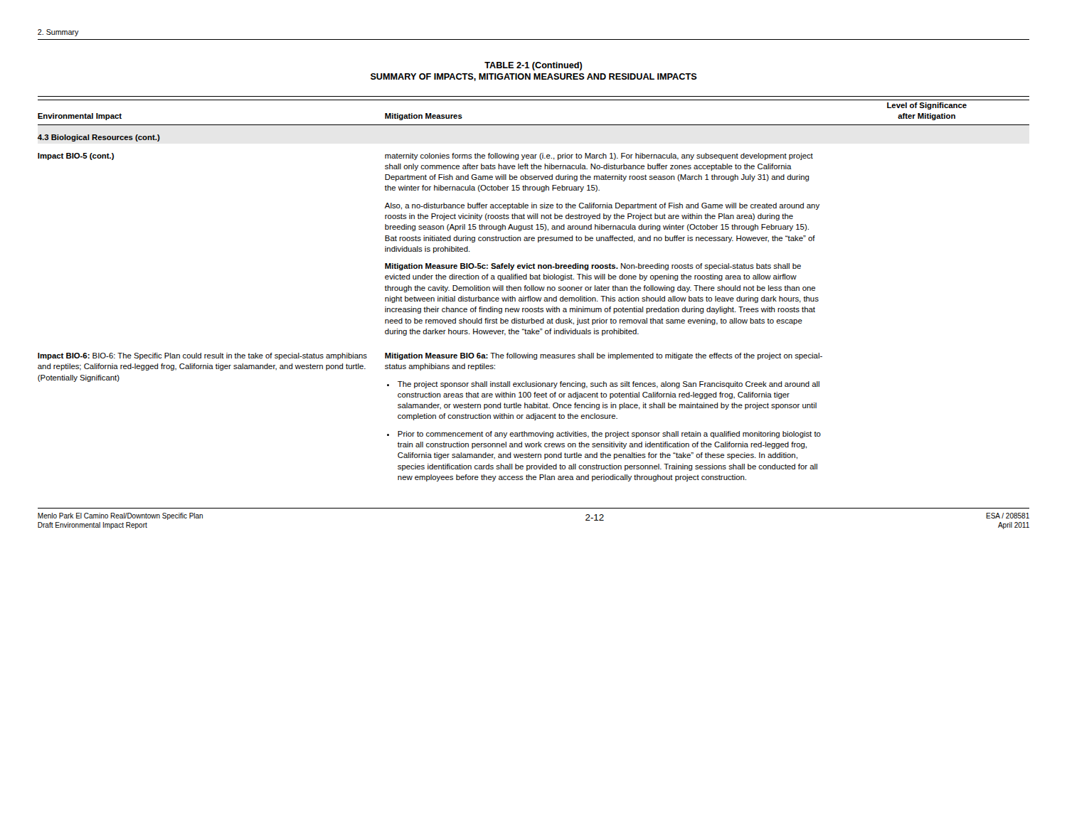2. Summary
TABLE 2-1 (Continued)
SUMMARY OF IMPACTS, MITIGATION MEASURES AND RESIDUAL IMPACTS
| Environmental Impact | Mitigation Measures | Level of Significance after Mitigation |
| --- | --- | --- |
| 4.3 Biological Resources (cont.) |
| Impact BIO-5 (cont.) | maternity colonies forms the following year (i.e., prior to March 1). For hibernacula, any subsequent development project shall only commence after bats have left the hibernacula. No-disturbance buffer zones acceptable to the California Department of Fish and Game will be observed during the maternity roost season (March 1 through July 31) and during the winter for hibernacula (October 15 through February 15). Also, a no-disturbance buffer acceptable in size to the California Department of Fish and Game will be created around any roosts in the Project vicinity (roosts that will not be destroyed by the Project but are within the Plan area) during the breeding season (April 15 through August 15), and around hibernacula during winter (October 15 through February 15). Bat roosts initiated during construction are presumed to be unaffected, and no buffer is necessary. However, the “take” of individuals is prohibited. Mitigation Measure BIO-5c: Safely evict non-breeding roosts. Non-breeding roosts of special-status bats shall be evicted under the direction of a qualified bat biologist. This will be done by opening the roosting area to allow airflow through the cavity. Demolition will then follow no sooner or later than the following day. There should not be less than one night between initial disturbance with airflow and demolition. This action should allow bats to leave during dark hours, thus increasing their chance of finding new roosts with a minimum of potential predation during daylight. Trees with roosts that need to be removed should first be disturbed at dusk, just prior to removal that same evening, to allow bats to escape during the darker hours. However, the “take” of individuals is prohibited. | |
| Impact BIO-6: BIO-6: The Specific Plan could result in the take of special-status amphibians and reptiles; California red-legged frog, California tiger salamander, and western pond turtle. (Potentially Significant) | Mitigation Measure BIO 6a: The following measures shall be implemented to mitigate the effects of the project on special-status amphibians and reptiles: The project sponsor shall install exclusionary fencing, such as silt fences, along San Francisquito Creek and around all construction areas that are within 100 feet of or adjacent to potential California red-legged frog, California tiger salamander, or western pond turtle habitat. Once fencing is in place, it shall be maintained by the project sponsor until completion of construction within or adjacent to the enclosure. Prior to commencement of any earthmoving activities, the project sponsor shall retain a qualified monitoring biologist to train all construction personnel and work crews on the sensitivity and identification of the California red-legged frog, California tiger salamander, and western pond turtle and the penalties for the “take” of these species. In addition, species identification cards shall be provided to all construction personnel. Training sessions shall be conducted for all new employees before they access the Plan area and periodically throughout project construction. | |
Menlo Park El Camino Real/Downtown Specific Plan
Draft Environmental Impact Report
2-12
ESA / 208581
April 2011